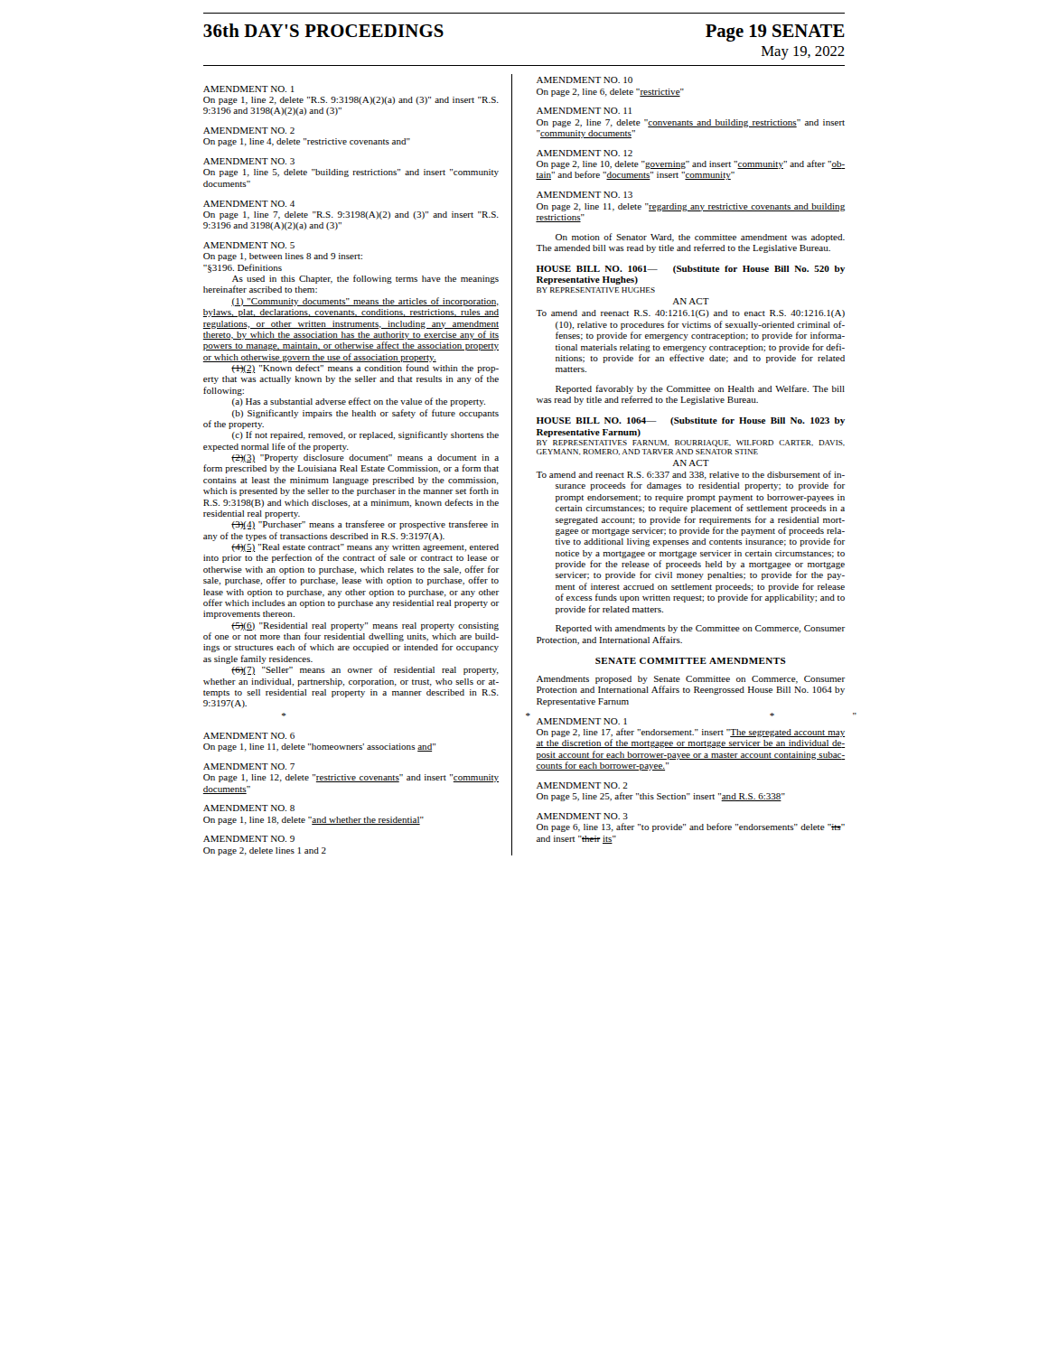36th DAY'S PROCEEDINGS
Page 19 SENATE
May 19, 2022
AMENDMENT NO. 1
On page 1, line 2, delete "R.S. 9:3198(A)(2)(a) and (3)" and insert "R.S. 9:3196 and 3198(A)(2)(a) and (3)"
AMENDMENT NO. 2
On page 1, line 4, delete "restrictive covenants and"
AMENDMENT NO. 3
On page 1, line 5, delete "building restrictions" and insert "community documents"
AMENDMENT NO. 4
On page 1, line 7, delete "R.S. 9:3198(A)(2) and (3)" and insert "R.S. 9:3196 and 3198(A)(2)(a) and (3)"
AMENDMENT NO. 5
On page 1, between lines 8 and 9 insert:
"§3196. Definitions
As used in this Chapter, the following terms have the meanings hereinafter ascribed to them:
(1) "Community documents" means the articles of incorporation, bylaws, plat, declarations, covenants, conditions, restrictions, rules and regulations, or other written instruments, including any amendment thereto, by which the association has the authority to exercise any of its powers to manage, maintain, or otherwise affect the association property or which otherwise govern the use of association property.
(1)(2) "Known defect" means a condition found within the property that was actually known by the seller and that results in any of the following:
(a) Has a substantial adverse effect on the value of the property.
(b) Significantly impairs the health or safety of future occupants of the property.
(c) If not repaired, removed, or replaced, significantly shortens the expected normal life of the property.
(2)(3) "Property disclosure document" means a document in a form prescribed by the Louisiana Real Estate Commission, or a form that contains at least the minimum language prescribed by the commission, which is presented by the seller to the purchaser in the manner set forth in R.S. 9:3198(B) and which discloses, at a minimum, known defects in the residential real property.
(3)(4) "Purchaser" means a transferee or prospective transferee in any of the types of transactions described in R.S. 9:3197(A).
(4)(5) "Real estate contract" means any written agreement, entered into prior to the perfection of the contract of sale or contract to lease or otherwise with an option to purchase, which relates to the sale, offer for sale, purchase, offer to purchase, lease with option to purchase, offer to lease with option to purchase, any other option to purchase, or any other offer which includes an option to purchase any residential real property or improvements thereon.
(5)(6) "Residential real property" means real property consisting of one or not more than four residential dwelling units, which are buildings or structures each of which are occupied or intended for occupancy as single family residences.
(6)(7) "Seller" means an owner of residential real property, whether an individual, partnership, corporation, or trust, who sells or attempts to sell residential real property in a manner described in R.S. 9:3197(A).
* * *"
AMENDMENT NO. 6
On page 1, line 11, delete "homeowners' associations and"
AMENDMENT NO. 7
On page 1, line 12, delete "restrictive covenants" and insert "community documents"
AMENDMENT NO. 8
On page 1, line 18, delete "and whether the residential"
AMENDMENT NO. 9
On page 2, delete lines 1 and 2
AMENDMENT NO. 10
On page 2, line 6, delete "restrictive"
AMENDMENT NO. 11
On page 2, line 7, delete "convenants and building restrictions" and insert "community documents"
AMENDMENT NO. 12
On page 2, line 10, delete "governing" and insert "community" and after "obtain" and before "documents" insert "community"
AMENDMENT NO. 13
On page 2, line 11, delete "regarding any restrictive covenants and building restrictions"
On motion of Senator Ward, the committee amendment was adopted. The amended bill was read by title and referred to the Legislative Bureau.
HOUSE BILL NO. 1061— (Substitute for House Bill No. 520 by Representative Hughes)
BY REPRESENTATIVE HUGHES
AN ACT
To amend and reenact R.S. 40:1216.1(G) and to enact R.S. 40:1216.1(A)(10), relative to procedures for victims of sexually-oriented criminal offenses; to provide for emergency contraception; to provide for informational materials relating to emergency contraception; to provide for definitions; to provide for an effective date; and to provide for related matters.
Reported favorably by the Committee on Health and Welfare. The bill was read by title and referred to the Legislative Bureau.
HOUSE BILL NO. 1064— (Substitute for House Bill No. 1023 by Representative Farnum)
BY REPRESENTATIVES FARNUM, BOURRIAQUE, WILFORD CARTER, DAVIS, GEYMANN, ROMERO, AND TARVER AND SENATOR STINE
AN ACT
To amend and reenact R.S. 6:337 and 338, relative to the disbursement of insurance proceeds for damages to residential property; to provide for prompt endorsement; to require prompt payment to borrower-payees in certain circumstances; to require placement of settlement proceeds in a segregated account; to provide for requirements for a residential mortgagee or mortgage servicer; to provide for the payment of proceeds relative to additional living expenses and contents insurance; to provide for notice by a mortgagee or mortgage servicer in certain circumstances; to provide for the release of proceeds held by a mortgagee or mortgage servicer; to provide for civil money penalties; to provide for the payment of interest accrued on settlement proceeds; to provide for release of excess funds upon written request; to provide for applicability; and to provide for related matters.
Reported with amendments by the Committee on Commerce, Consumer Protection, and International Affairs.
SENATE COMMITTEE AMENDMENTS
Amendments proposed by Senate Committee on Commerce, Consumer Protection and International Affairs to Reengrossed House Bill No. 1064 by Representative Farnum
AMENDMENT NO. 1
On page 2, line 17, after "endorsement." insert "The segregated account may at the discretion of the mortgagee or mortgage servicer be an individual deposit account for each borrower-payee or a master account containing subaccounts for each borrower-payee."
AMENDMENT NO. 2
On page 5, line 25, after "this Section" insert "and R.S. 6:338"
AMENDMENT NO. 3
On page 6, line 13, after "to provide" and before "endorsements" delete "its" and insert "their its"